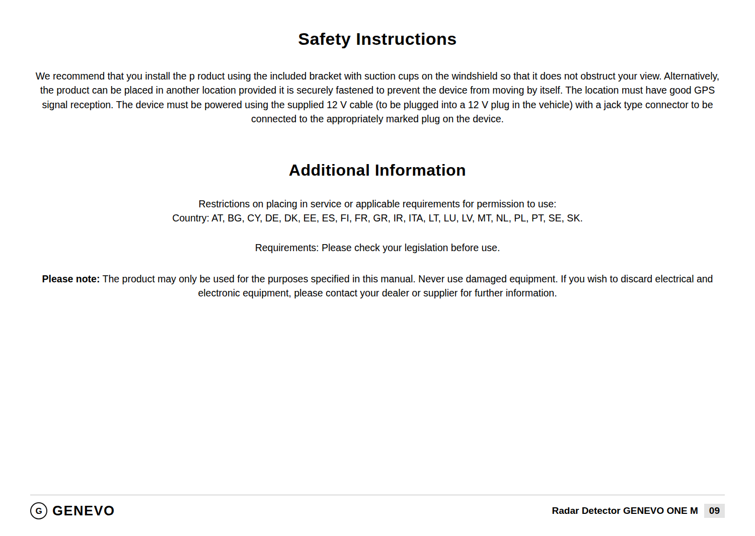Safety Instructions
We recommend that you install the p roduct using the included bracket with suction cups on the windshield so that it does not obstruct your view. Alternatively, the product can be placed in another location provided it is securely fastened to prevent the device from moving by itself. The location must have good GPS signal reception. The device must be powered using the supplied 12 V cable (to be plugged into a 12 V plug in the vehicle) with a jack type connector to be connected to the appropriately marked plug on the device.
Additional Information
Restrictions on placing in service or applicable requirements for permission to use:
Country: AT, BG, CY, DE, DK, EE, ES, FI, FR, GR, IR, ITA, LT, LU, LV, MT, NL, PL, PT, SE, SK.
Requirements: Please check your legislation before use.
Please note: The product may only be used for the purposes specified in this manual. Never use damaged equipment. If you wish to discard electrical and electronic equipment, please contact your dealer or supplier for further information.
G GENEVO
Radar Detector GENEVO ONE M 09